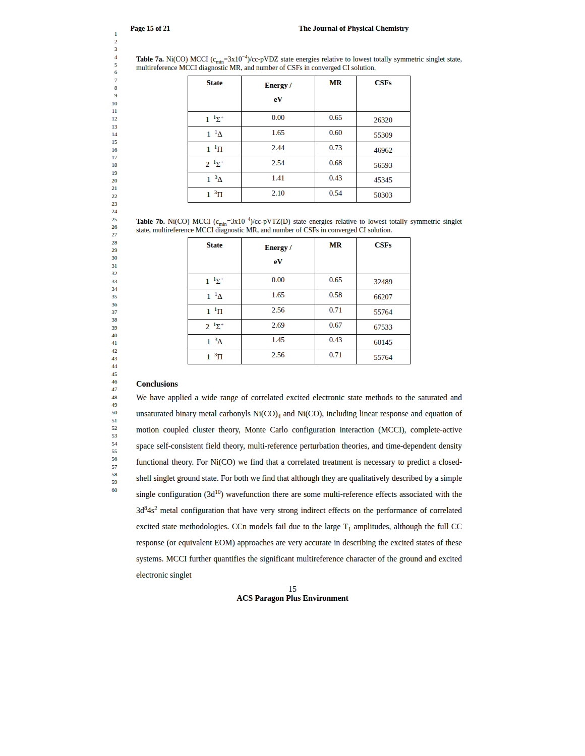1
2
3
4
5
6
7
8
9
10
11
12
13
14
15
16
17
18
19
20
21
22
23
24
25
26
27
28
29
30
31
32
33
34
35
36
37
38
39
40
41
42
43
44
45
46
47
48
49
50
51
52
53
54
55
56
57
58
59
60
Page 15 of 21 The Journal of Physical Chemistry
Table 7a. Ni(CO) MCCI (cmin=3x10−4)/cc-pVDZ state energies relative to lowest totally symmetric singlet state, multireference MCCI diagnostic MR, and number of CSFs in converged CI solution.
| State | Energy / eV | MR | CSFs |
| --- | --- | --- | --- |
| 1 1 Σ + | 0.00 | 0.65 | 26320 |
| 1 1 Δ | 1.65 | 0.60 | 55309 |
| 1 1 Π | 2.44 | 0.73 | 46962 |
| 2 1 Σ + | 2.54 | 0.68 | 56593 |
| 1 3 Δ | 1.41 | 0.43 | 45345 |
| 1 3 Π | 2.10 | 0.54 | 50303 |
Table 7b. Ni(CO) MCCI (cmin=3x10−4)/cc-pVTZ(D) state energies relative to lowest totally symmetric singlet state, multireference MCCI diagnostic MR, and number of CSFs in converged CI solution.
| State | Energy / eV | MR | CSFs |
| --- | --- | --- | --- |
| 1 1 Σ + | 0.00 | 0.65 | 32489 |
| 1 1 Δ | 1.65 | 0.58 | 66207 |
| 1 1 Π | 2.56 | 0.71 | 55764 |
| 2 1 Σ + | 2.69 | 0.67 | 67533 |
| 1 3 Δ | 1.45 | 0.43 | 60145 |
| 1 3 Π | 2.56 | 0.71 | 55764 |
Conclusions
We have applied a wide range of correlated excited electronic state methods to the saturated and unsaturated binary metal carbonyls Ni(CO)4 and Ni(CO), including linear response and equation of motion coupled cluster theory, Monte Carlo configuration interaction (MCCI), complete-active space self-consistent field theory, multi-reference perturbation theories, and time-dependent density functional theory. For Ni(CO) we find that a correlated treatment is necessary to predict a closed-shell singlet ground state. For both we find that although they are qualitatively described by a simple single configuration (3d10) wavefunction there are some multi-reference effects associated with the 3d84s2 metal configuration that have very strong indirect effects on the performance of correlated excited state methodologies. CCn models fail due to the large T1 amplitudes, although the full CC response (or equivalent EOM) approaches are very accurate in describing the excited states of these systems. MCCI further quantifies the significant multireference character of the ground and excited electronic singlet
15
ACS Paragon Plus Environment